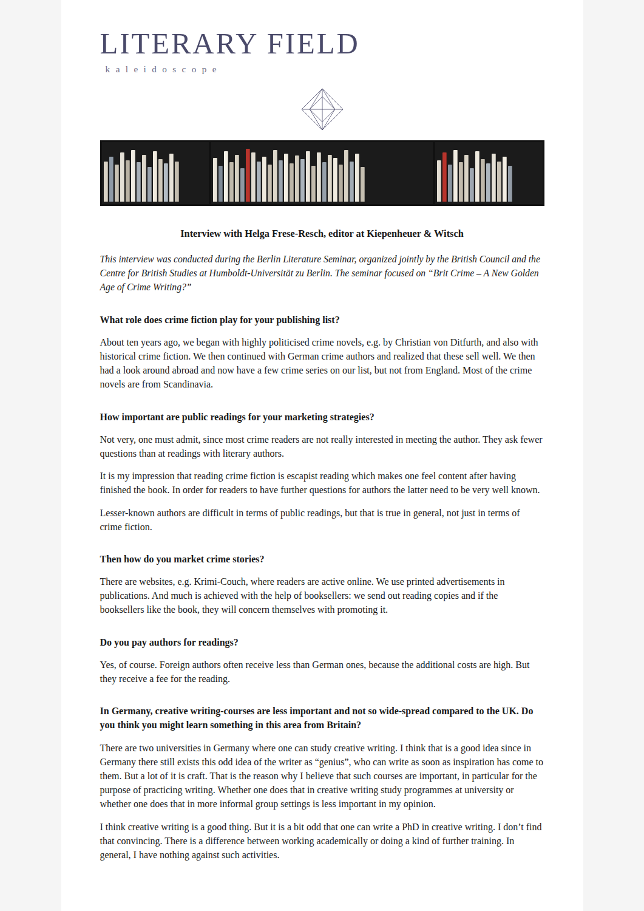LITERARY FIELD
kaleidoscope
Interview with Helga Frese-Resch, editor at Kiepenheuer & Witsch
This interview was conducted during the Berlin Literature Seminar, organized jointly by the British Council and the Centre for British Studies at Humboldt-Universität zu Berlin. The seminar focused on “Brit Crime – A New Golden Age of Crime Writing?”
What role does crime fiction play for your publishing list?
About ten years ago, we began with highly politicised crime novels, e.g. by Christian von Ditfurth, and also with historical crime fiction. We then continued with German crime authors and realized that these sell well. We then had a look around abroad and now have a few crime series on our list, but not from England. Most of the crime novels are from Scandinavia.
How important are public readings for your marketing strategies?
Not very, one must admit, since most crime readers are not really interested in meeting the author. They ask fewer questions than at readings with literary authors.
It is my impression that reading crime fiction is escapist reading which makes one feel content after having finished the book. In order for readers to have further questions for authors the latter need to be very well known.
Lesser-known authors are difficult in terms of public readings, but that is true in general, not just in terms of crime fiction.
Then how do you market crime stories?
There are websites, e.g. Krimi-Couch, where readers are active online. We use printed advertisements in publications. And much is achieved with the help of booksellers: we send out reading copies and if the booksellers like the book, they will concern themselves with promoting it.
Do you pay authors for readings?
Yes, of course. Foreign authors often receive less than German ones, because the additional costs are high. But they receive a fee for the reading.
In Germany, creative writing-courses are less important and not so wide-spread compared to the UK. Do you think you might learn something in this area from Britain?
There are two universities in Germany where one can study creative writing. I think that is a good idea since in Germany there still exists this odd idea of the writer as “genius”, who can write as soon as inspiration has come to them. But a lot of it is craft. That is the reason why I believe that such courses are important, in particular for the purpose of practicing writing. Whether one does that in creative writing study programmes at university or whether one does that in more informal group settings is less important in my opinion.
I think creative writing is a good thing. But it is a bit odd that one can write a PhD in creative writing. I don’t find that convincing. There is a difference between working academically or doing a kind of further training. In general, I have nothing against such activities.